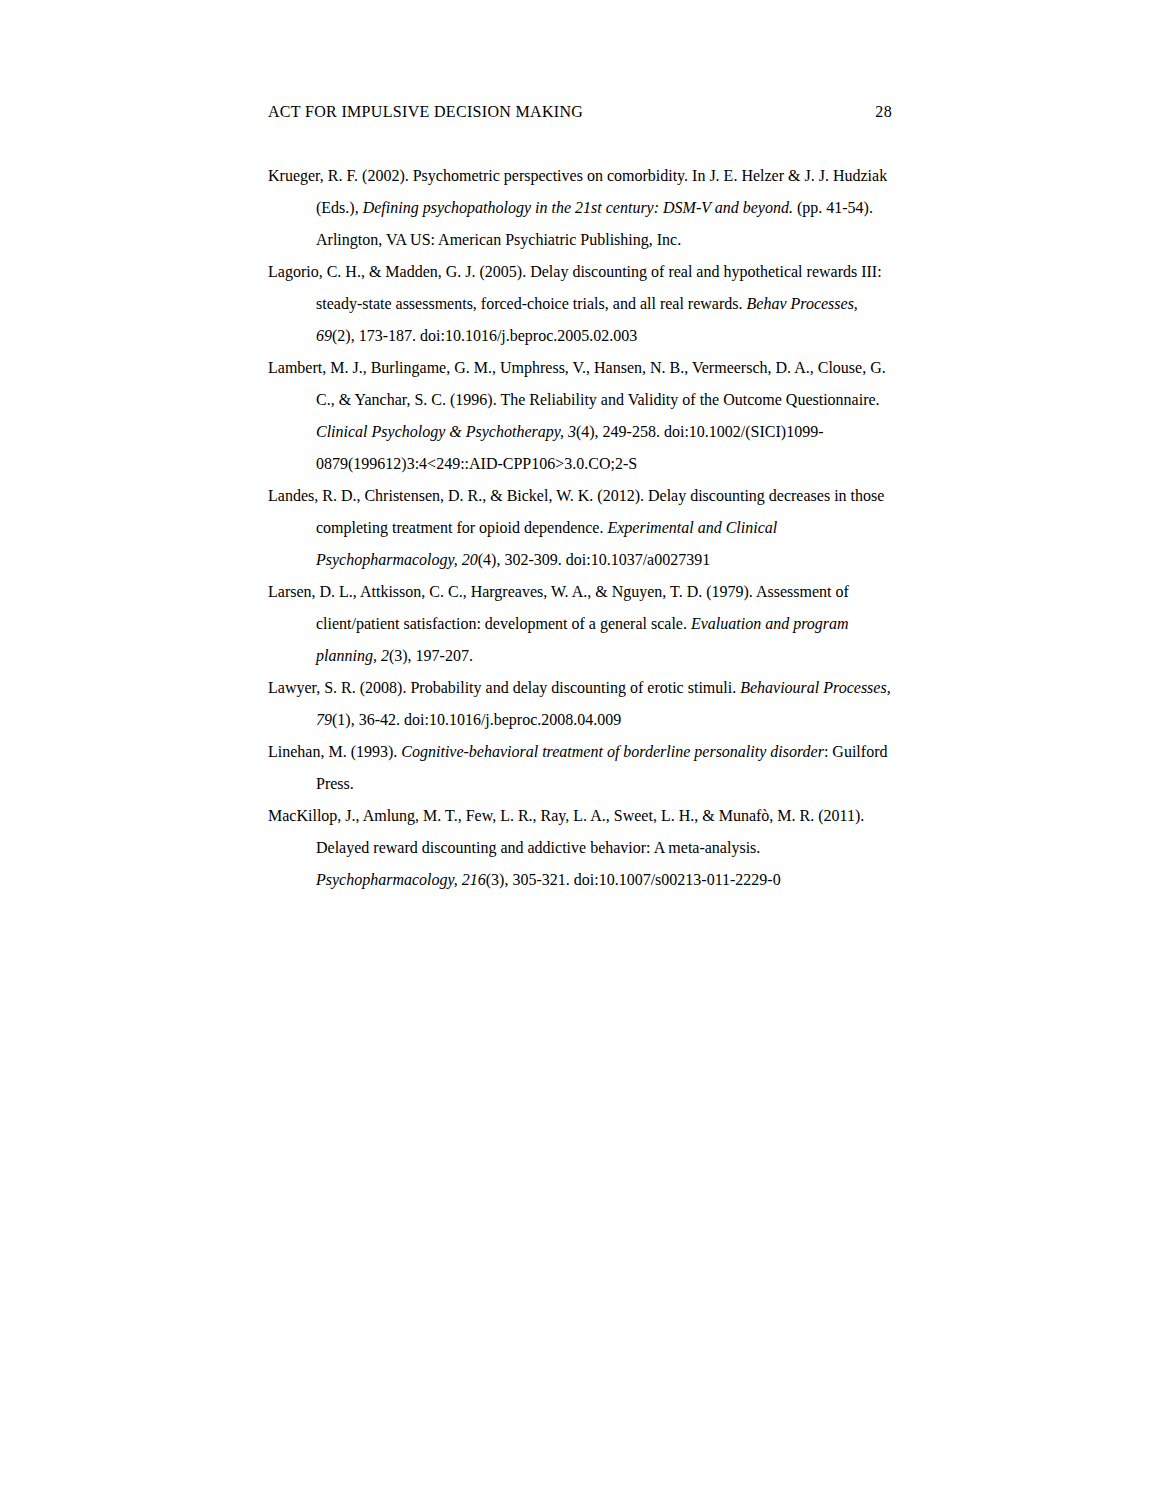ACT for Impulsive Decision Making 28
Krueger, R. F. (2002). Psychometric perspectives on comorbidity. In J. E. Helzer & J. J. Hudziak (Eds.), Defining psychopathology in the 21st century: DSM-V and beyond. (pp. 41-54). Arlington, VA US: American Psychiatric Publishing, Inc.
Lagorio, C. H., & Madden, G. J. (2005). Delay discounting of real and hypothetical rewards III: steady-state assessments, forced-choice trials, and all real rewards. Behav Processes, 69(2), 173-187. doi:10.1016/j.beproc.2005.02.003
Lambert, M. J., Burlingame, G. M., Umphress, V., Hansen, N. B., Vermeersch, D. A., Clouse, G. C., & Yanchar, S. C. (1996). The Reliability and Validity of the Outcome Questionnaire. Clinical Psychology & Psychotherapy, 3(4), 249-258. doi:10.1002/(SICI)1099-0879(199612)3:4<249::AID-CPP106>3.0.CO;2-S
Landes, R. D., Christensen, D. R., & Bickel, W. K. (2012). Delay discounting decreases in those completing treatment for opioid dependence. Experimental and Clinical Psychopharmacology, 20(4), 302-309. doi:10.1037/a0027391
Larsen, D. L., Attkisson, C. C., Hargreaves, W. A., & Nguyen, T. D. (1979). Assessment of client/patient satisfaction: development of a general scale. Evaluation and program planning, 2(3), 197-207.
Lawyer, S. R. (2008). Probability and delay discounting of erotic stimuli. Behavioural Processes, 79(1), 36-42. doi:10.1016/j.beproc.2008.04.009
Linehan, M. (1993). Cognitive-behavioral treatment of borderline personality disorder: Guilford Press.
MacKillop, J., Amlung, M. T., Few, L. R., Ray, L. A., Sweet, L. H., & Munafò, M. R. (2011). Delayed reward discounting and addictive behavior: A meta-analysis. Psychopharmacology, 216(3), 305-321. doi:10.1007/s00213-011-2229-0